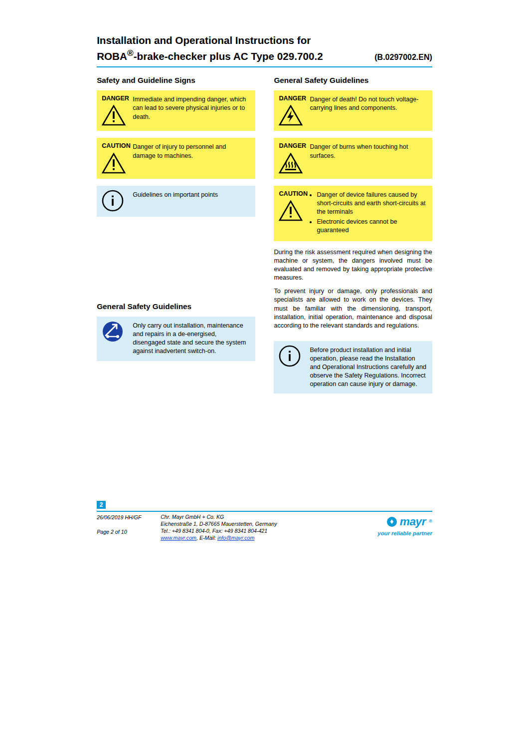Installation and Operational Instructions for
ROBA®-brake-checker plus AC Type 029.700.2
(B.0297002.EN)
Safety and Guideline Signs
DANGER
Immediate and impending danger, which can lead to severe physical injuries or to death.
CAUTION
Danger of injury to personnel and damage to machines.
Guidelines on important points
General Safety Guidelines
Only carry out installation, maintenance and repairs in a de-energised, disengaged state and secure the system against inadvertent switch-on.
General Safety Guidelines
DANGER
Danger of death! Do not touch voltage-carrying lines and components.
DANGER
Danger of burns when touching hot surfaces.
CAUTION
Danger of device failures caused by short-circuits and earth short-circuits at the terminals
Electronic devices cannot be guaranteed
During the risk assessment required when designing the machine or system, the dangers involved must be evaluated and removed by taking appropriate protective measures.
To prevent injury or damage, only professionals and specialists are allowed to work on the devices. They must be familiar with the dimensioning, transport, installation, initial operation, maintenance and disposal according to the relevant standards and regulations.
Before product installation and initial operation, please read the Installation and Operational Instructions carefully and observe the Safety Regulations. Incorrect operation can cause injury or damage.
2
26/06/2019 HH/GF
Page 2 of 10
Chr. Mayr GmbH + Co. KG
Eichenstraße 1, D-87665 Mauerstetten, Germany
Tel.: +49 8341 804-0, Fax: +49 8341 804-421
www.mayr.com, E-Mail: info@mayr.com
♦ mayr®
your reliable partner